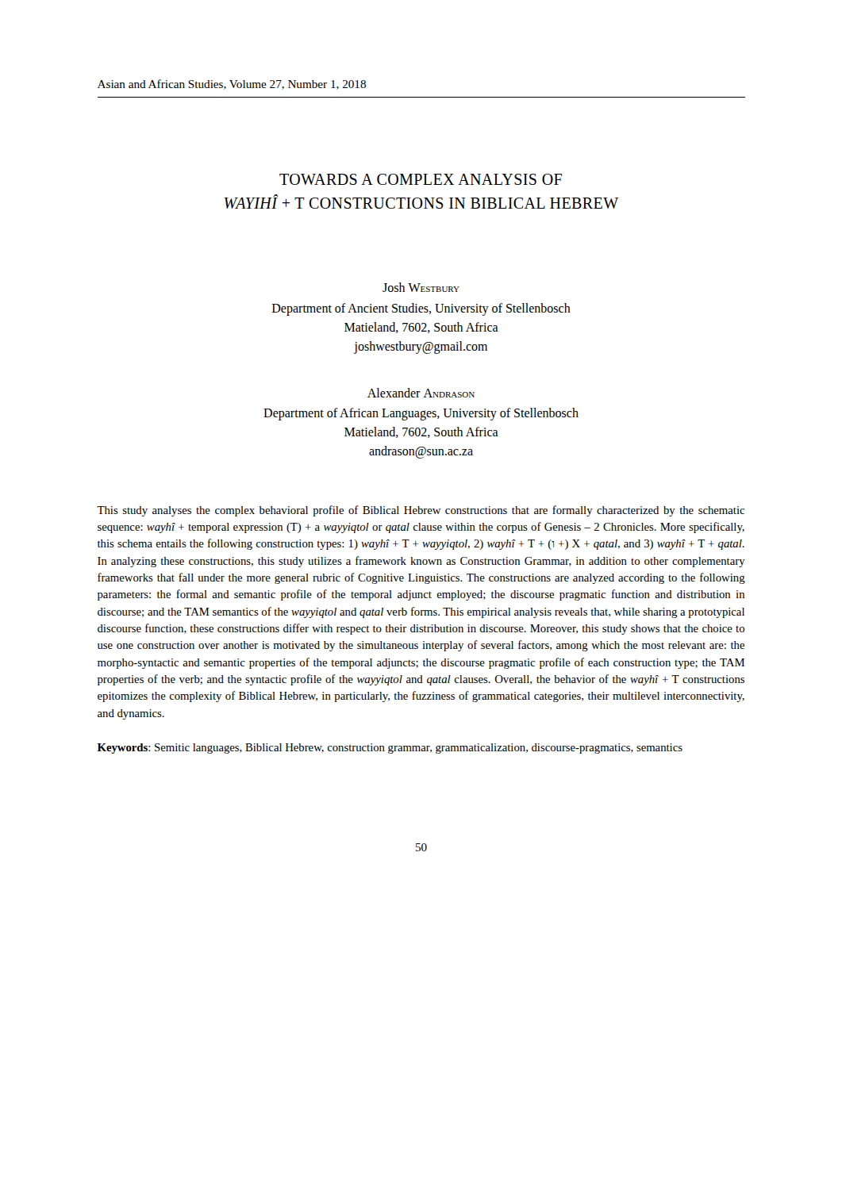Asian and African Studies, Volume 27, Number 1, 2018
Towards a Complex Analysis of
Wayihî + T Constructions in Biblical Hebrew
Josh Westbury
Department of Ancient Studies, University of Stellenbosch
Matieland, 7602, South Africa
joshwestbury@gmail.com
Alexander Andrason
Department of African Languages, University of Stellenbosch
Matieland, 7602, South Africa
andrason@sun.ac.za
This study analyses the complex behavioral profile of Biblical Hebrew constructions that are formally characterized by the schematic sequence: wayhî + temporal expression (T) + a wayyiqtol or qatal clause within the corpus of Genesis – 2 Chronicles. More specifically, this schema entails the following construction types: 1) wayhî + T + wayyiqtol, 2) wayhî + T + (ו +) X + qatal, and 3) wayhî + T + qatal. In analyzing these constructions, this study utilizes a framework known as Construction Grammar, in addition to other complementary frameworks that fall under the more general rubric of Cognitive Linguistics. The constructions are analyzed according to the following parameters: the formal and semantic profile of the temporal adjunct employed; the discourse pragmatic function and distribution in discourse; and the TAM semantics of the wayyiqtol and qatal verb forms. This empirical analysis reveals that, while sharing a prototypical discourse function, these constructions differ with respect to their distribution in discourse. Moreover, this study shows that the choice to use one construction over another is motivated by the simultaneous interplay of several factors, among which the most relevant are: the morpho-syntactic and semantic properties of the temporal adjuncts; the discourse pragmatic profile of each construction type; the TAM properties of the verb; and the syntactic profile of the wayyiqtol and qatal clauses. Overall, the behavior of the wayhî + T constructions epitomizes the complexity of Biblical Hebrew, in particularly, the fuzziness of grammatical categories, their multilevel interconnectivity, and dynamics.
Keywords: Semitic languages, Biblical Hebrew, construction grammar, grammaticalization, discourse-pragmatics, semantics
50